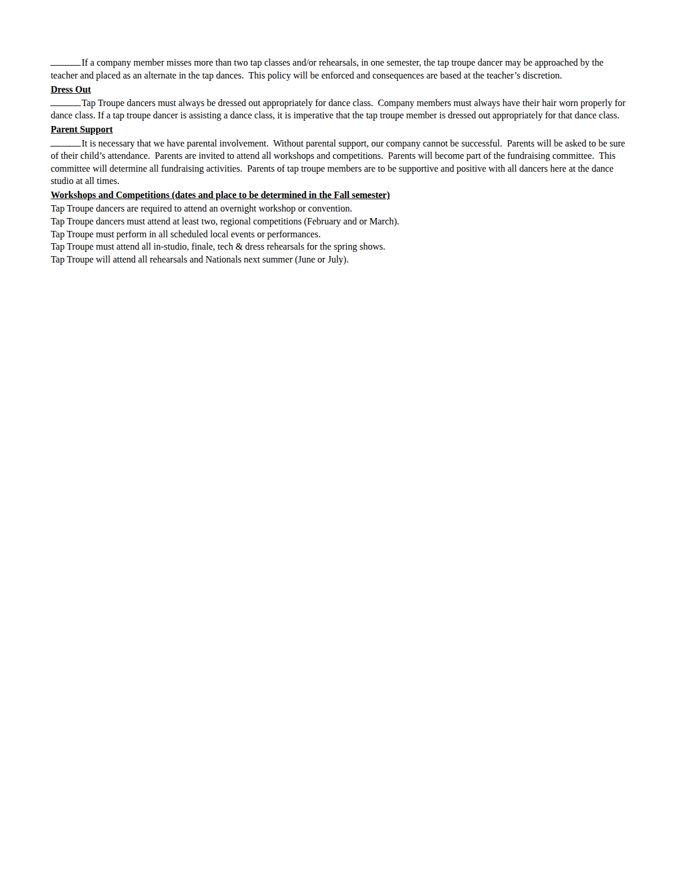If a company member misses more than two tap classes and/or rehearsals, in one semester, the tap troupe dancer may be approached by the teacher and placed as an alternate in the tap dances. This policy will be enforced and consequences are based at the teacher’s discretion.
Dress Out
Tap Troupe dancers must always be dressed out appropriately for dance class. Company members must always have their hair worn properly for dance class. If a tap troupe dancer is assisting a dance class, it is imperative that the tap troupe member is dressed out appropriately for that dance class.
Parent Support
It is necessary that we have parental involvement. Without parental support, our company cannot be successful. Parents will be asked to be sure of their child’s attendance. Parents are invited to attend all workshops and competitions. Parents will become part of the fundraising committee. This committee will determine all fundraising activities. Parents of tap troupe members are to be supportive and positive with all dancers here at the dance studio at all times.
Workshops and Competitions (dates and place to be determined in the Fall semester)
Tap Troupe dancers are required to attend an overnight workshop or convention.
Tap Troupe dancers must attend at least two, regional competitions (February and or March).
Tap Troupe must perform in all scheduled local events or performances.
Tap Troupe must attend all in-studio, finale, tech & dress rehearsals for the spring shows.
Tap Troupe will attend all rehearsals and Nationals next summer (June or July).